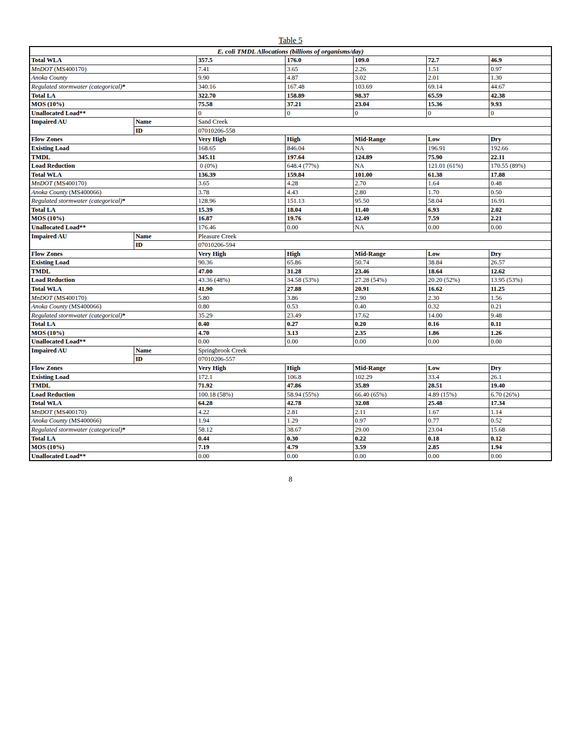Table 5
| E. coli TMDL Allocations ( billions of organisms/day ) |
| Total WLA | 357.5 | 176.0 | 109.0 | 72.7 | 46.9 |
| MnDOT (MS400170) | 7.41 | 3.65 | 2.26 | 1.51 | 0.97 |
| Anoka County | 9.90 | 4.87 | 3.02 | 2.01 | 1.30 |
| Regulated stormwater (categorical) * | 340.16 | 167.48 | 103.69 | 69.14 | 44.67 |
| Total LA | 322.70 | 158.89 | 98.37 | 65.59 | 42.38 |
| MOS (10%) | 75.58 | 37.21 | 23.04 | 15.36 | 9.93 |
| Unallocated Load** | 0 | 0 | 0 | 0 | 0 |
| Impaired AU | Name | Sand Creek |
| ID | 07010206-558 |
| Flow Zones | Very High | High | Mid-Range | Low | Dry |
| Existing Load | 168.65 | 846.04 | NA | 196.91 | 192.66 |
| TMDL | 345.11 | 197.64 | 124.89 | 75.90 | 22.11 |
| Load Reduction | 0 (0%) | 648.4 (77%) | NA | 121.01 (61%) | 170.55 (89%) |
| Total WLA | 136.39 | 159.84 | 101.00 | 61.38 | 17.88 |
| MnDOT (MS400170) | 3.65 | 4.28 | 2.70 | 1.64 | 0.48 |
| Anoka County (MS400066) | 3.78 | 4.43 | 2.80 | 1.70 | 0.50 |
| Regulated stormwater (categorical) * | 128.96 | 151.13 | 95.50 | 58.04 | 16.91 |
| Total LA | 15.39 | 18.04 | 11.40 | 6.93 | 2.02 |
| MOS (10%) | 16.87 | 19.76 | 12.49 | 7.59 | 2.21 |
| Unallocated Load** | 176.46 | 0.00 | NA | 0.00 | 0.00 |
| Impaired AU | Name | Pleasure Creek |
| ID | 07010206-594 |
| Flow Zones | Very High | High | Mid-Range | Low | Dry |
| Existing Load | 90.36 | 65.86 | 50.74 | 38.84 | 26.57 |
| TMDL | 47.00 | 31.28 | 23.46 | 18.64 | 12.62 |
| Load Reduction | 43.36 (48%) | 34.58 (53%) | 27.28 (54%) | 20.20 (52%) | 13.95 (53%) |
| Total WLA | 41.90 | 27.88 | 20.91 | 16.62 | 11.25 |
| MnDOT (MS400170) | 5.80 | 3.86 | 2.90 | 2.30 | 1.56 |
| Anoka County (MS400066) | 0.80 | 0.53 | 0.40 | 0.32 | 0.21 |
| Regulated stormwater (categorical) * | 35.29 | 23.49 | 17.62 | 14.00 | 9.48 |
| Total LA | 0.40 | 0.27 | 0.20 | 0.16 | 0.11 |
| MOS (10%) | 4.70 | 3.13 | 2.35 | 1.86 | 1.26 |
| Unallocated Load** | 0.00 | 0.00 | 0.00 | 0.00 | 0.00 |
| Impaired AU | Name | Springbrook Creek |
| ID | 07010206-557 |
| Flow Zones | Very High | High | Mid-Range | Low | Dry |
| Existing Load | 172.1 | 106.8 | 102.29 | 33.4 | 26.1 |
| TMDL | 71.92 | 47.86 | 35.89 | 28.51 | 19.40 |
| Load Reduction | 100.18 (58%) | 58.94 (55%) | 66.40 (65%) | 4.89 (15%) | 6.70 (26%) |
| Total WLA | 64.28 | 42.78 | 32.08 | 25.48 | 17.34 |
| MnDOT (MS400170) | 4.22 | 2.81 | 2.11 | 1.67 | 1.14 |
| Anoka County (MS400066) | 1.94 | 1.29 | 0.97 | 0.77 | 0.52 |
| Regulated stormwater (categorical) * | 58.12 | 38.67 | 29.00 | 23.04 | 15.68 |
| Total LA | 0.44 | 0.30 | 0.22 | 0.18 | 0.12 |
| MOS (10%) | 7.19 | 4.79 | 3.59 | 2.85 | 1.94 |
| Unallocated Load** | 0.00 | 0.00 | 0.00 | 0.00 | 0.00 |
8